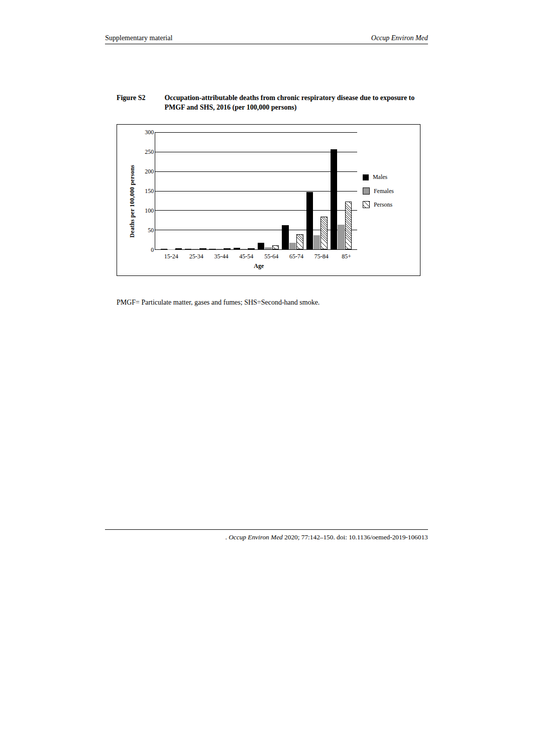Supplementary material
Occup Environ Med
Figure S2
Occupation-attributable deaths from chronic respiratory disease due to exposure to PMGF and SHS, 2016 (per 100,000 persons)
Deaths per 100,000 persons
300 250 200 150 100 50 0
Males
Females
Persons
15-24 25-34 35-44 45-54 55-64 65-74 75-84 85+
Age
PMGF= Particulate matter, gases and fumes; SHS=Second-hand smoke.
. Occup Environ Med 2020; 77:142–150. doi: 10.1136/oemed-2019-106013